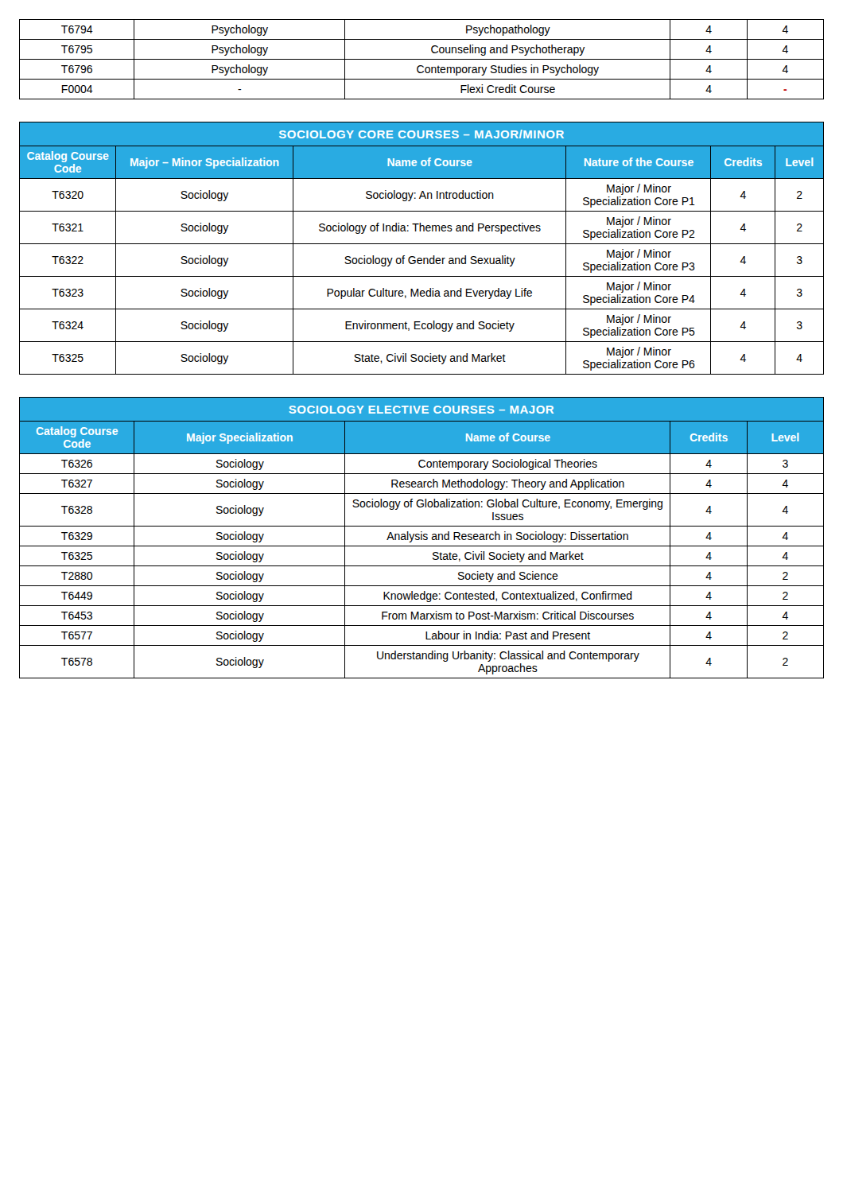| T6794 | Psychology | Psychopathology | 4 | 4 |
| T6795 | Psychology | Counseling and Psychotherapy | 4 | 4 |
| T6796 | Psychology | Contemporary Studies in Psychology | 4 | 4 |
| F0004 | - | Flexi Credit Course | 4 | - |
| SOCIOLOGY CORE COURSES – MAJOR/MINOR |
| Catalog Course Code | Major – Minor Specialization | Name of Course | Nature of the Course | Credits | Level |
| T6320 | Sociology | Sociology: An Introduction | Major / Minor Specialization Core P1 | 4 | 2 |
| T6321 | Sociology | Sociology of India: Themes and Perspectives | Major / Minor Specialization Core P2 | 4 | 2 |
| T6322 | Sociology | Sociology of Gender and Sexuality | Major / Minor Specialization Core P3 | 4 | 3 |
| T6323 | Sociology | Popular Culture, Media and Everyday Life | Major / Minor Specialization Core P4 | 4 | 3 |
| T6324 | Sociology | Environment, Ecology and Society | Major / Minor Specialization Core P5 | 4 | 3 |
| T6325 | Sociology | State, Civil Society and Market | Major / Minor Specialization Core P6 | 4 | 4 |
| SOCIOLOGY ELECTIVE COURSES – MAJOR |
| Catalog Course Code | Major Specialization | Name of Course | Credits | Level |
| T6326 | Sociology | Contemporary Sociological Theories | 4 | 3 |
| T6327 | Sociology | Research Methodology: Theory and Application | 4 | 4 |
| T6328 | Sociology | Sociology of Globalization: Global Culture, Economy, Emerging Issues | 4 | 4 |
| T6329 | Sociology | Analysis and Research in Sociology: Dissertation | 4 | 4 |
| T6325 | Sociology | State, Civil Society and Market | 4 | 4 |
| T2880 | Sociology | Society and Science | 4 | 2 |
| T6449 | Sociology | Knowledge: Contested, Contextualized, Confirmed | 4 | 2 |
| T6453 | Sociology | From Marxism to Post-Marxism: Critical Discourses | 4 | 4 |
| T6577 | Sociology | Labour in India: Past and Present | 4 | 2 |
| T6578 | Sociology | Understanding Urbanity: Classical and Contemporary Approaches | 4 | 2 |